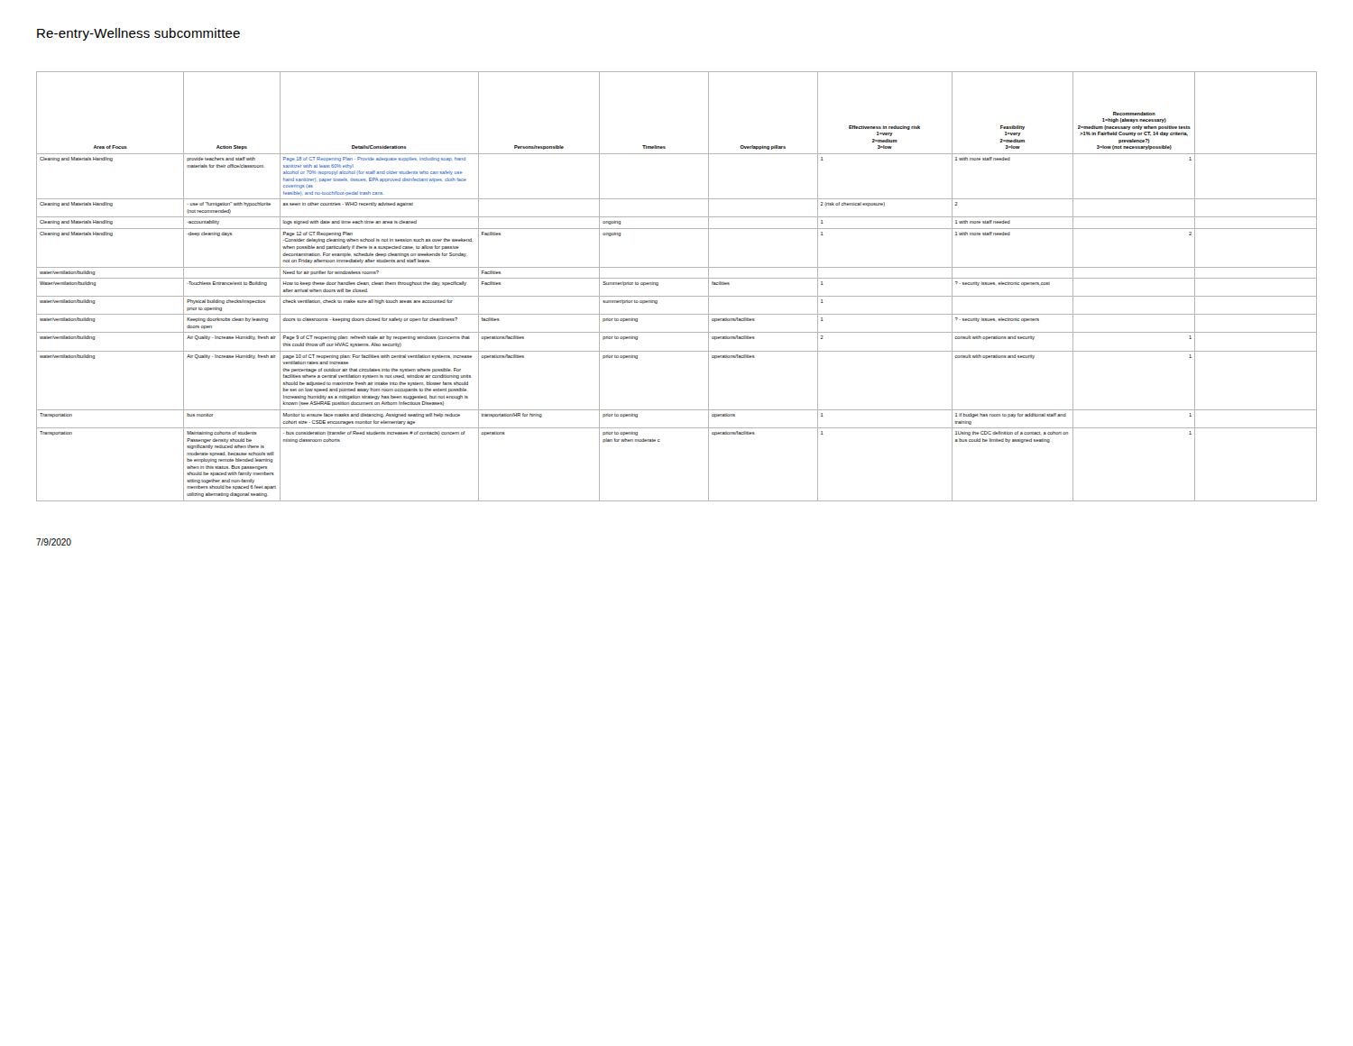Re-entry-Wellness subcommittee
| Area of Focus | Action Steps | Details/Considerations | Persons/responsible | Timelines | Overlapping pillars | Effectiveness in reducing risk 1=very 2=medium 3=low | Feasibility 1=very 2=medium 3=low | Recommendation 1=high (always necessary) 2=medium (necessary only when positive tests >1% in Fairfield County or CT, 14 day criteria, prevalence?) 3=low (not necessary/possible) | |
| --- | --- | --- | --- | --- | --- | --- | --- | --- | --- |
| Cleaning and Materials Handling | provide teachers and staff with materials for their office/classroom. | Page 18 of CT Reopening Plan - Provide adequate supplies, including soap, hand sanitizer with at least 60% ethyl alcohol or 70% isopropyl alcohol (for staff and older students who can safely use hand sanitizer), paper towels, tissues, EPA approved disinfectant wipes, cloth face coverings (as feasible), and no-touch/foot-pedal trash cans. | | | | 1 | 1 with more staff needed | 1 | |
| Cleaning and Materials Handling | - use of "fumigation" with hypochlorite (not recommended) | as seen in other countries - WHO recently advised against | | | | 2 (risk of chemical exposure) | 2 | | |
| Cleaning and Materials Handling | -accountability | logs signed with date and time each time an area is cleaned | | ongoing | | 1 | 1 with more staff needed | | |
| Cleaning and Materials Handling | -deep cleaning days | Page 12 of CT Reopening Plan -Consider delaying cleaning when school is not in session such as over the weekend, when possible and particularly if there is a suspected case, to allow for passive decontamination. For example, schedule deep cleanings on weekends for Sunday, not on Friday afternoon immediately after students and staff leave. | Facilities | ongoing | | 1 | 1 with more staff needed | 2 | |
| water/ventilation/building | | Need for air purifier for windowless rooms? | Facilities | | | | | | |
| Water/ventilation/building | -Touchless Entrance/exit to Building | How to keep these door handles clean, clean them throughout the day, specifically after arrival when doors will be closed. | Facilities | Summer/prior to opening | facilities | 1 | ? - security issues, electronic openers,cost | | |
| water/ventilation/building | Physical building checks/inspectios prior to opening | check ventilation, check to make sure all high touch areas are accounted for | | summer/prior to opening | | 1 | | | |
| water/ventilation/building | Keeping doorknobs clean by leaving doors open | doors to classrooms - keeping doors closed for safety or open for cleanliness? | facilities | prior to opening | operations/facilities | 1 | ? - security issues, electronic openers | | |
| water/ventilation/building | Air Quality - Increase Humidity, fresh air | Page 9 of CT reopening plan: refresh stale air by reopening windows (concerns that this could throw off our HVAC systems. Also security) | operations/facilities | prior to opening | operations/facilities | 2 | consult with operations and security | 1 | |
| water/ventilation/building | Air Quality - Increase Humidity, fresh air | page 10 of CT reopening plan: For facilities with central ventilation systems, increase ventilation rates and increase the percentage of outdoor air that circulates into the system where possible. For facilities where a central ventilation system is not used, window air conditioning units should be adjusted to maximize fresh air intake into the system, blower fans should be set on low speed and pointed away from room occupants to the extent possible. Increasing humidity as a mitigation strategy has been suggested, but not enough is known (see ASHRAE position document on Airborn Infectious Diseases) | operations/facilities | prior to opening | operations/facilities | | consult with operations and security | 1 | |
| Transportation | bus monitor | Monitor to ensure face masks and distancing. Assigned seating will help reduce cohort size - CSDE encourages monitor for elementary age | transportation/HR for hiring | prior to opening | operations | 1 | 1 if budget has room to pay for additonal staff and training | 1 | |
| Transportation | Maintaining cohorts of students Passenger density should be significantly reduced when there is moderate spread, because schools will be employing remote blended learning when in this status. Bus passengers should be spaced with family members sitting together and non-family members should be spaced 6 feet apart utilizing alternating diagonal seating. | - bus consideration (transfer of Reed students increases # of contacts) concern of mixing classroom cohorts | operations | prior to opening plan for when moderate c | operations/facilities | 1 | 1Using the CDC definition of a contact, a cohort on a bus could be limited by assigned seating | 1 | |
7/9/2020